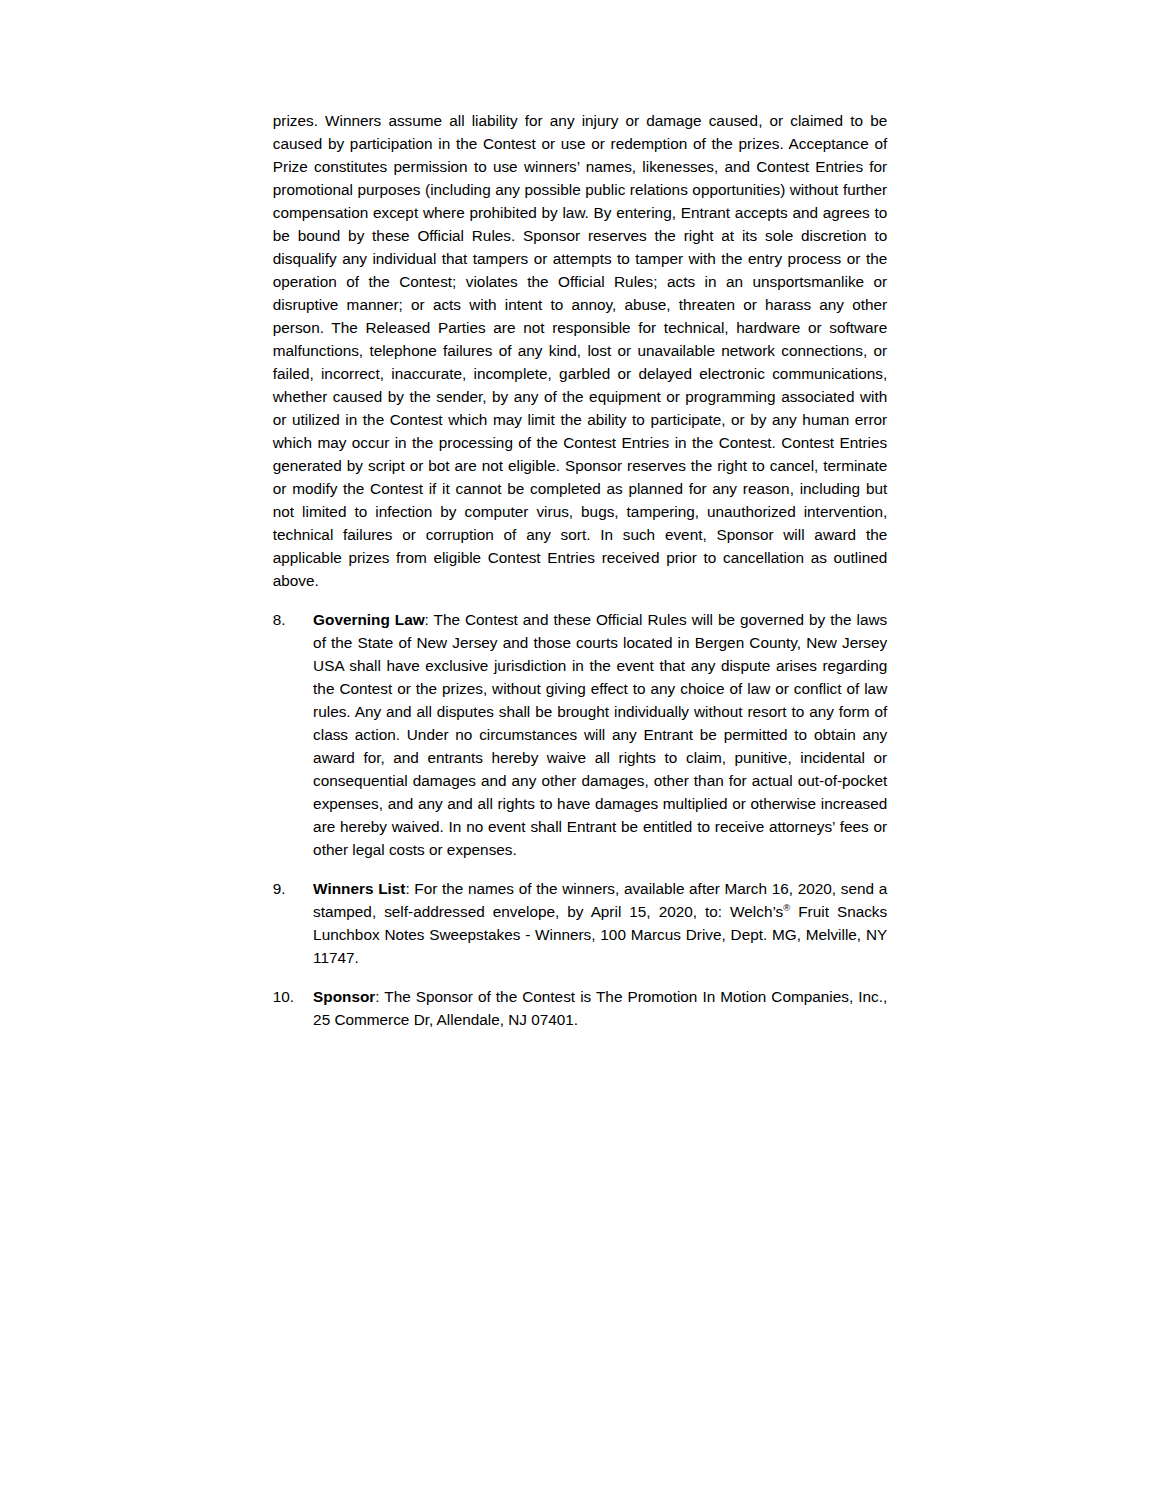prizes. Winners assume all liability for any injury or damage caused, or claimed to be caused by participation in the Contest or use or redemption of the prizes. Acceptance of Prize constitutes permission to use winners’ names, likenesses, and Contest Entries for promotional purposes (including any possible public relations opportunities) without further compensation except where prohibited by law. By entering, Entrant accepts and agrees to be bound by these Official Rules. Sponsor reserves the right at its sole discretion to disqualify any individual that tampers or attempts to tamper with the entry process or the operation of the Contest; violates the Official Rules; acts in an unsportsmanlike or disruptive manner; or acts with intent to annoy, abuse, threaten or harass any other person. The Released Parties are not responsible for technical, hardware or software malfunctions, telephone failures of any kind, lost or unavailable network connections, or failed, incorrect, inaccurate, incomplete, garbled or delayed electronic communications, whether caused by the sender, by any of the equipment or programming associated with or utilized in the Contest which may limit the ability to participate, or by any human error which may occur in the processing of the Contest Entries in the Contest. Contest Entries generated by script or bot are not eligible. Sponsor reserves the right to cancel, terminate or modify the Contest if it cannot be completed as planned for any reason, including but not limited to infection by computer virus, bugs, tampering, unauthorized intervention, technical failures or corruption of any sort. In such event, Sponsor will award the applicable prizes from eligible Contest Entries received prior to cancellation as outlined above.
Governing Law: The Contest and these Official Rules will be governed by the laws of the State of New Jersey and those courts located in Bergen County, New Jersey USA shall have exclusive jurisdiction in the event that any dispute arises regarding the Contest or the prizes, without giving effect to any choice of law or conflict of law rules. Any and all disputes shall be brought individually without resort to any form of class action. Under no circumstances will any Entrant be permitted to obtain any award for, and entrants hereby waive all rights to claim, punitive, incidental or consequential damages and any other damages, other than for actual out-of-pocket expenses, and any and all rights to have damages multiplied or otherwise increased are hereby waived. In no event shall Entrant be entitled to receive attorneys’ fees or other legal costs or expenses.
Winners List: For the names of the winners, available after March 16, 2020, send a stamped, self-addressed envelope, by April 15, 2020, to: Welch’s® Fruit Snacks Lunchbox Notes Sweepstakes - Winners, 100 Marcus Drive, Dept. MG, Melville, NY 11747.
Sponsor: The Sponsor of the Contest is The Promotion In Motion Companies, Inc., 25 Commerce Dr, Allendale, NJ 07401.